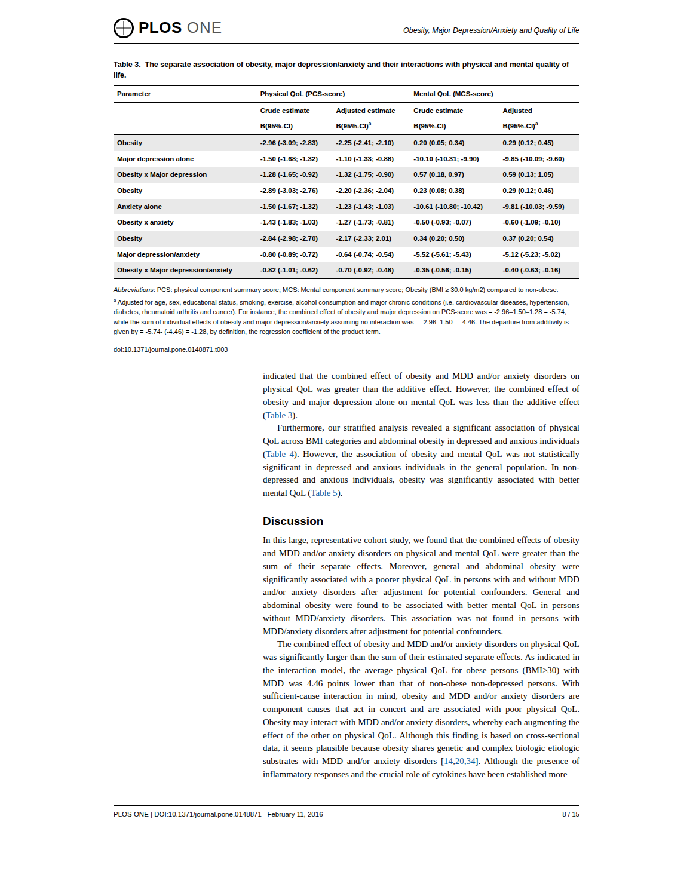PLOS ONE
Obesity, Major Depression/Anxiety and Quality of Life
Table 3. The separate association of obesity, major depression/anxiety and their interactions with physical and mental quality of life.
| Parameter | Physical QoL (PCS-score) | Mental QoL (MCS-score) |
| --- | --- | --- |
| | Crude estimate | Adjusted estimate | Crude estimate | Adjusted |
| | B(95%-CI) | B(95%-CI) a | B(95%-CI) | B(95%-CI) a |
| Obesity | -2.96 (-3.09; -2.83) | -2.25 (-2.41; -2.10) | 0.20 (0.05; 0.34) | 0.29 (0.12; 0.45) |
| Major depression alone | -1.50 (-1.68; -1.32) | -1.10 (-1.33; -0.88) | -10.10 (-10.31; -9.90) | -9.85 (-10.09; -9.60) |
| Obesity x Major depression | -1.28 (-1.65; -0.92) | -1.32 (-1.75; -0.90) | 0.57 (0.18, 0.97) | 0.59 (0.13; 1.05) |
| Obesity | -2.89 (-3.03; -2.76) | -2.20 (-2.36; -2.04) | 0.23 (0.08; 0.38) | 0.29 (0.12; 0.46) |
| Anxiety alone | -1.50 (-1.67; -1.32) | -1.23 (-1.43; -1.03) | -10.61 (-10.80; -10.42) | -9.81 (-10.03; -9.59) |
| Obesity x anxiety | -1.43 (-1.83; -1.03) | -1.27 (-1.73; -0.81) | -0.50 (-0.93; -0.07) | -0.60 (-1.09; -0.10) |
| Obesity | -2.84 (-2.98; -2.70) | -2.17 (-2.33; 2.01) | 0.34 (0.20; 0.50) | 0.37 (0.20; 0.54) |
| Major depression/anxiety | -0.80 (-0.89; -0.72) | -0.64 (-0.74; -0.54) | -5.52 (-5.61; -5.43) | -5.12 (-5.23; -5.02) |
| Obesity x Major depression/anxiety | -0.82 (-1.01; -0.62) | -0.70 (-0.92; -0.48) | -0.35 (-0.56; -0.15) | -0.40 (-0.63; -0.16) |
Abbreviations: PCS: physical component summary score; MCS: Mental component summary score; Obesity (BMI ≥ 30.0 kg/m2) compared to non-obese.
a Adjusted for age, sex, educational status, smoking, exercise, alcohol consumption and major chronic conditions (i.e. cardiovascular diseases, hypertension, diabetes, rheumatoid arthritis and cancer). For instance, the combined effect of obesity and major depression on PCS-score was = -2.96–1.50–1.28 = -5.74, while the sum of individual effects of obesity and major depression/anxiety assuming no interaction was = -2.96–1.50 = -4.46. The departure from additivity is given by = -5.74- (-4.46) = -1.28, by definition, the regression coefficient of the product term.
doi:10.1371/journal.pone.0148871.t003
indicated that the combined effect of obesity and MDD and/or anxiety disorders on physical QoL was greater than the additive effect. However, the combined effect of obesity and major depression alone on mental QoL was less than the additive effect (Table 3).
Furthermore, our stratified analysis revealed a significant association of physical QoL across BMI categories and abdominal obesity in depressed and anxious individuals (Table 4). However, the association of obesity and mental QoL was not statistically significant in depressed and anxious individuals in the general population. In non-depressed and anxious individuals, obesity was significantly associated with better mental QoL (Table 5).
Discussion
In this large, representative cohort study, we found that the combined effects of obesity and MDD and/or anxiety disorders on physical and mental QoL were greater than the sum of their separate effects. Moreover, general and abdominal obesity were significantly associated with a poorer physical QoL in persons with and without MDD and/or anxiety disorders after adjustment for potential confounders. General and abdominal obesity were found to be associated with better mental QoL in persons without MDD/anxiety disorders. This association was not found in persons with MDD/anxiety disorders after adjustment for potential confounders.
The combined effect of obesity and MDD and/or anxiety disorders on physical QoL was significantly larger than the sum of their estimated separate effects. As indicated in the interaction model, the average physical QoL for obese persons (BMI≥30) with MDD was 4.46 points lower than that of non-obese non-depressed persons. With sufficient-cause interaction in mind, obesity and MDD and/or anxiety disorders are component causes that act in concert and are associated with poor physical QoL. Obesity may interact with MDD and/or anxiety disorders, whereby each augmenting the effect of the other on physical QoL. Although this finding is based on cross-sectional data, it seems plausible because obesity shares genetic and complex biologic etiologic substrates with MDD and/or anxiety disorders [14,20,34]. Although the presence of inflammatory responses and the crucial role of cytokines have been established more
PLOS ONE | DOI:10.1371/journal.pone.0148871 February 11, 2016
8 / 15